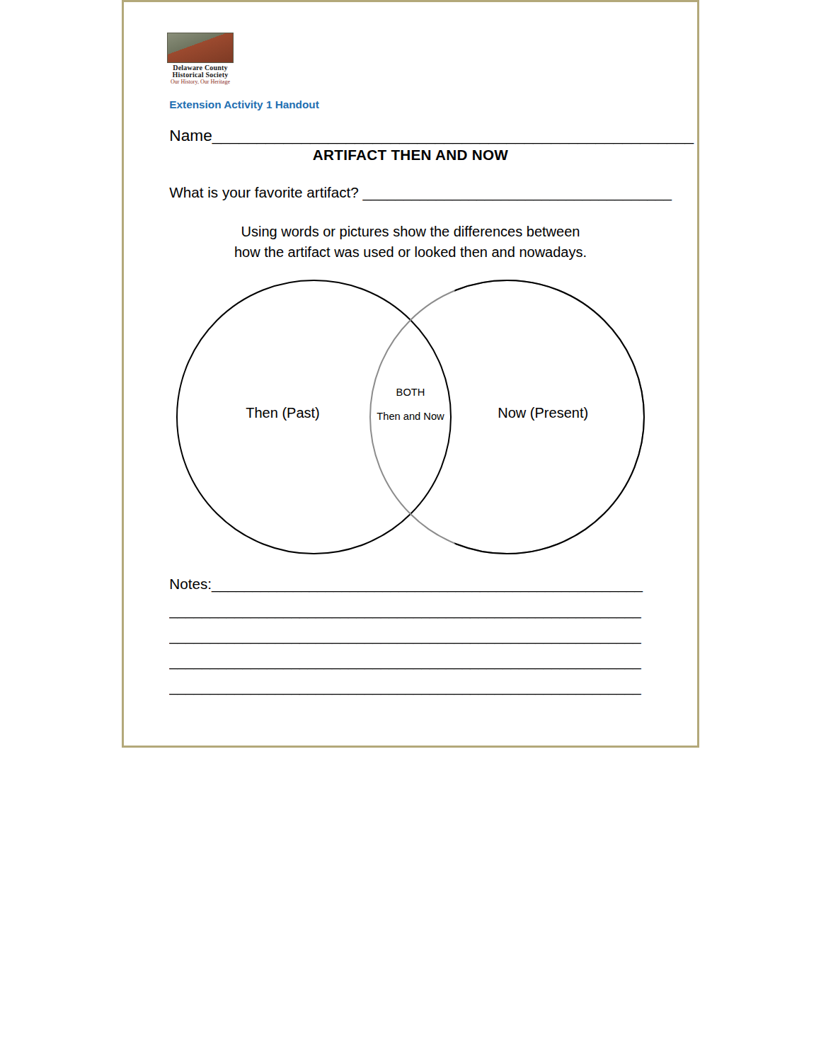Delaware County
Historical Society
Our History, Our Heritage
Extension Activity 1 Handout
Name______________________________________________________
ARTIFACT THEN AND NOW
What is your favorite artifact? ______________________________________
Using words or pictures show the differences between
how the artifact was used or looked then and nowadays.
Then (Past)
BOTHThen and Now
Now (Present)
Notes:_____________________________________________________ __________________________________________________________ __________________________________________________________ __________________________________________________________ __________________________________________________________